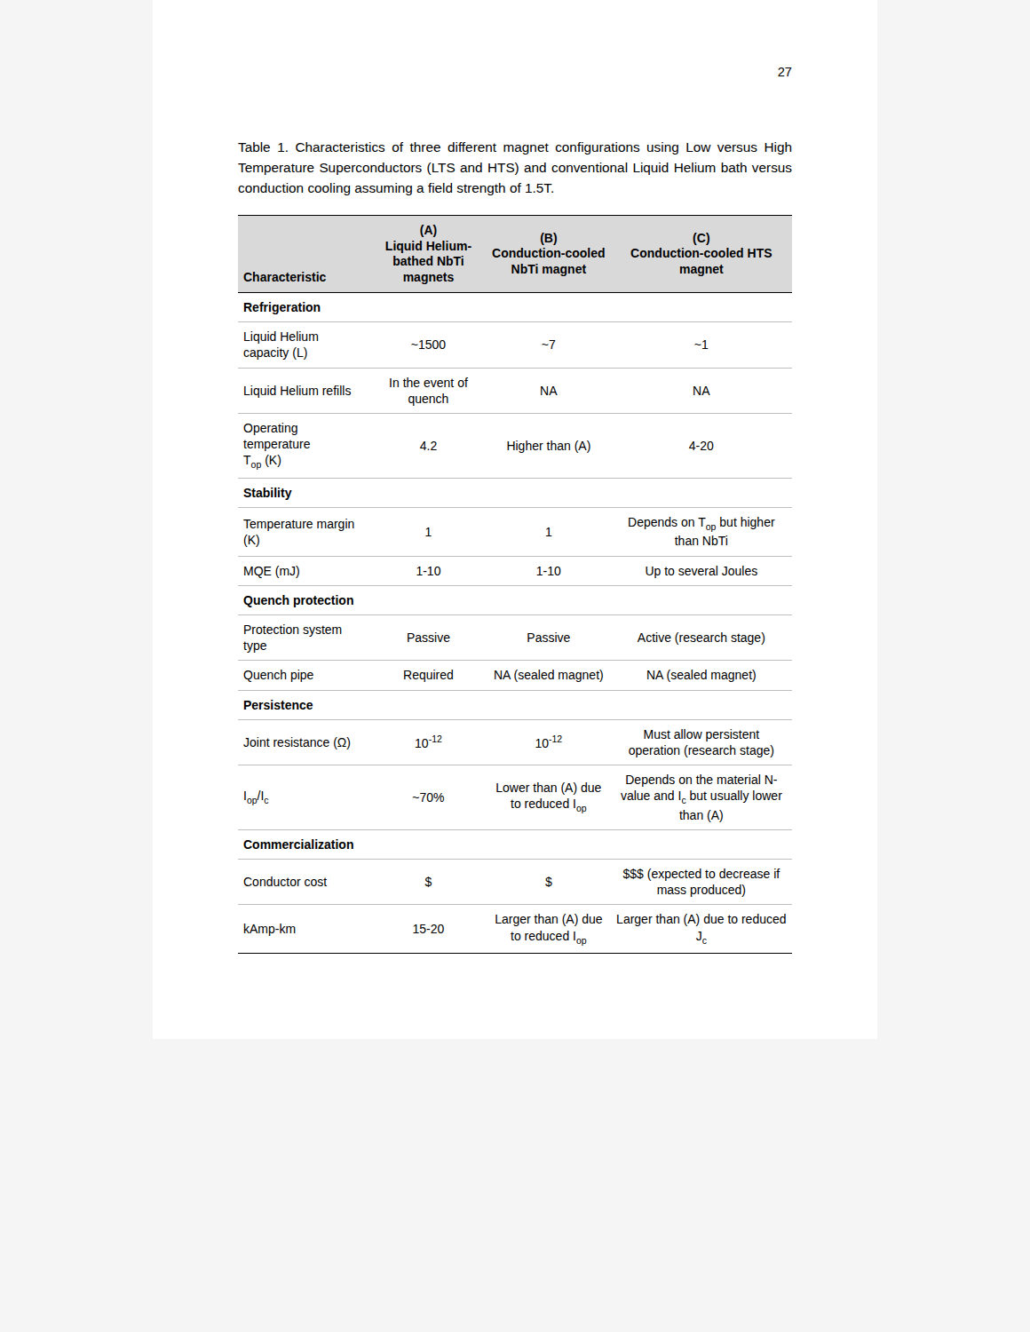27
Table 1. Characteristics of three different magnet configurations using Low versus High Temperature Superconductors (LTS and HTS) and conventional Liquid Helium bath versus conduction cooling assuming a field strength of 1.5T.
| Characteristic | (A) Liquid Helium-bathed NbTi magnets | (B) Conduction-cooled NbTi magnet | (C) Conduction-cooled HTS magnet |
| --- | --- | --- | --- |
| Refrigeration | | | |
| Liquid Helium capacity (L) | ~1500 | ~7 | ~1 |
| Liquid Helium refills | In the event of quench | NA | NA |
| Operating temperature T op (K) | 4.2 | Higher than (A) | 4-20 |
| Stability | | | |
| Temperature margin (K) | 1 | 1 | Depends on T op but higher than NbTi |
| MQE (mJ) | 1-10 | 1-10 | Up to several Joules |
| Quench protection | | | |
| Protection system type | Passive | Passive | Active (research stage) |
| Quench pipe | Required | NA (sealed magnet) | NA (sealed magnet) |
| Persistence | | | |
| Joint resistance (Ω) | 10 -12 | 10 -12 | Must allow persistent operation (research stage) |
| I op /I c | ~70% | Lower than (A) due to reduced I op | Depends on the material N-value and I c but usually lower than (A) |
| Commercialization | | | |
| Conductor cost | $ | $ | $$$ (expected to decrease if mass produced) |
| kAmp-km | 15-20 | Larger than (A) due to reduced I op | Larger than (A) due to reduced J c |